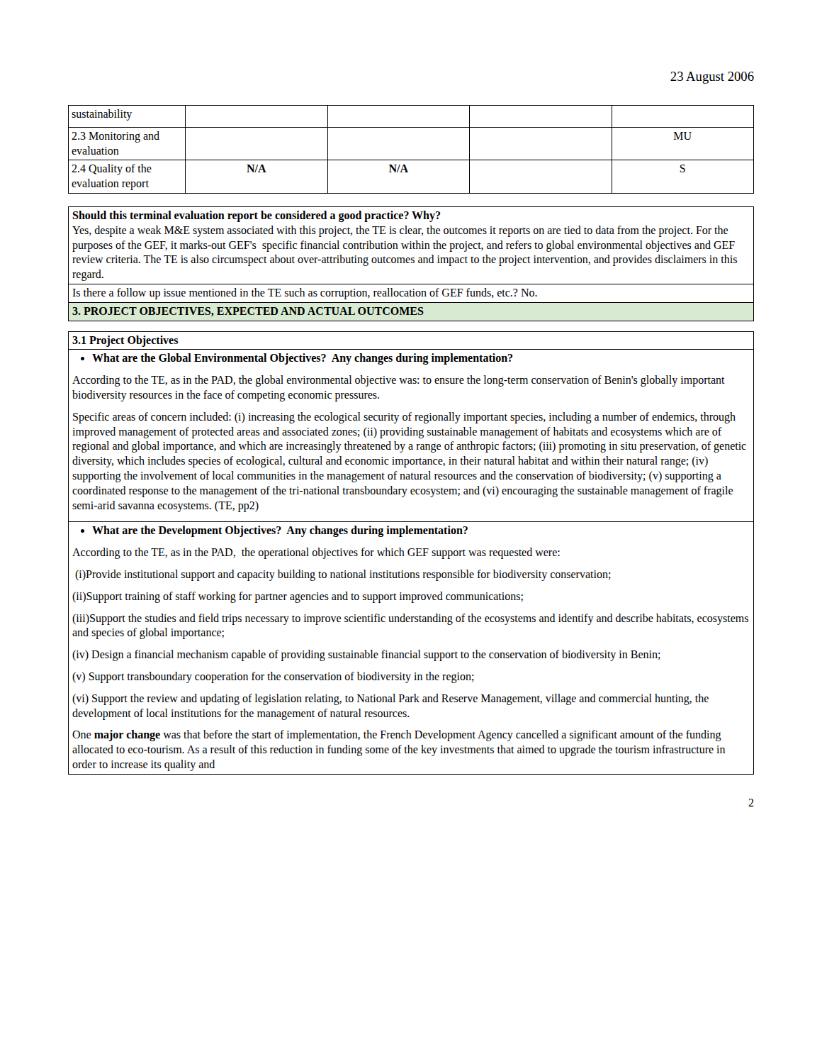23 August 2006
| sustainability | | | | |
| 2.3 Monitoring and evaluation | | | | MU |
| 2.4 Quality of the evaluation report | N/A | N/A | | S |
| Should this terminal evaluation report be considered a good practice? Why? Yes, despite a weak M&E system associated with this project, the TE is clear, the outcomes it reports on are tied to data from the project. For the purposes of the GEF, it marks-out GEF's specific financial contribution within the project, and refers to global environmental objectives and GEF review criteria. The TE is also circumspect about over-attributing outcomes and impact to the project intervention, and provides disclaimers in this regard. |
| Is there a follow up issue mentioned in the TE such as corruption, reallocation of GEF funds, etc.? No. |
| 3. PROJECT OBJECTIVES, EXPECTED AND ACTUAL OUTCOMES |
| 3.1 Project Objectives |
| What are the Global Environmental Objectives? Any changes during implementation? According to the TE, as in the PAD, the global environmental objective was: to ensure the long-term conservation of Benin's globally important biodiversity resources in the face of competing economic pressures. Specific areas of concern included: (i) increasing the ecological security of regionally important species, including a number of endemics, through improved management of protected areas and associated zones; (ii) providing sustainable management of habitats and ecosystems which are of regional and global importance, and which are increasingly threatened by a range of anthropic factors; (iii) promoting in situ preservation, of genetic diversity, which includes species of ecological, cultural and economic importance, in their natural habitat and within their natural range; (iv) supporting the involvement of local communities in the management of natural resources and the conservation of biodiversity; (v) supporting a coordinated response to the management of the tri-national transboundary ecosystem; and (vi) encouraging the sustainable management of fragile semi-arid savanna ecosystems. (TE, pp2) |
| What are the Development Objectives? Any changes during implementation? According to the TE, as in the PAD, the operational objectives for which GEF support was requested were: (i)Provide institutional support and capacity building to national institutions responsible for biodiversity conservation; (ii)Support training of staff working for partner agencies and to support improved communications; (iii)Support the studies and field trips necessary to improve scientific understanding of the ecosystems and identify and describe habitats, ecosystems and species of global importance; (iv) Design a financial mechanism capable of providing sustainable financial support to the conservation of biodiversity in Benin; (v) Support transboundary cooperation for the conservation of biodiversity in the region; (vi) Support the review and updating of legislation relating, to National Park and Reserve Management, village and commercial hunting, the development of local institutions for the management of natural resources. One major change was that before the start of implementation, the French Development Agency cancelled a significant amount of the funding allocated to eco-tourism. As a result of this reduction in funding some of the key investments that aimed to upgrade the tourism infrastructure in order to increase its quality and |
2